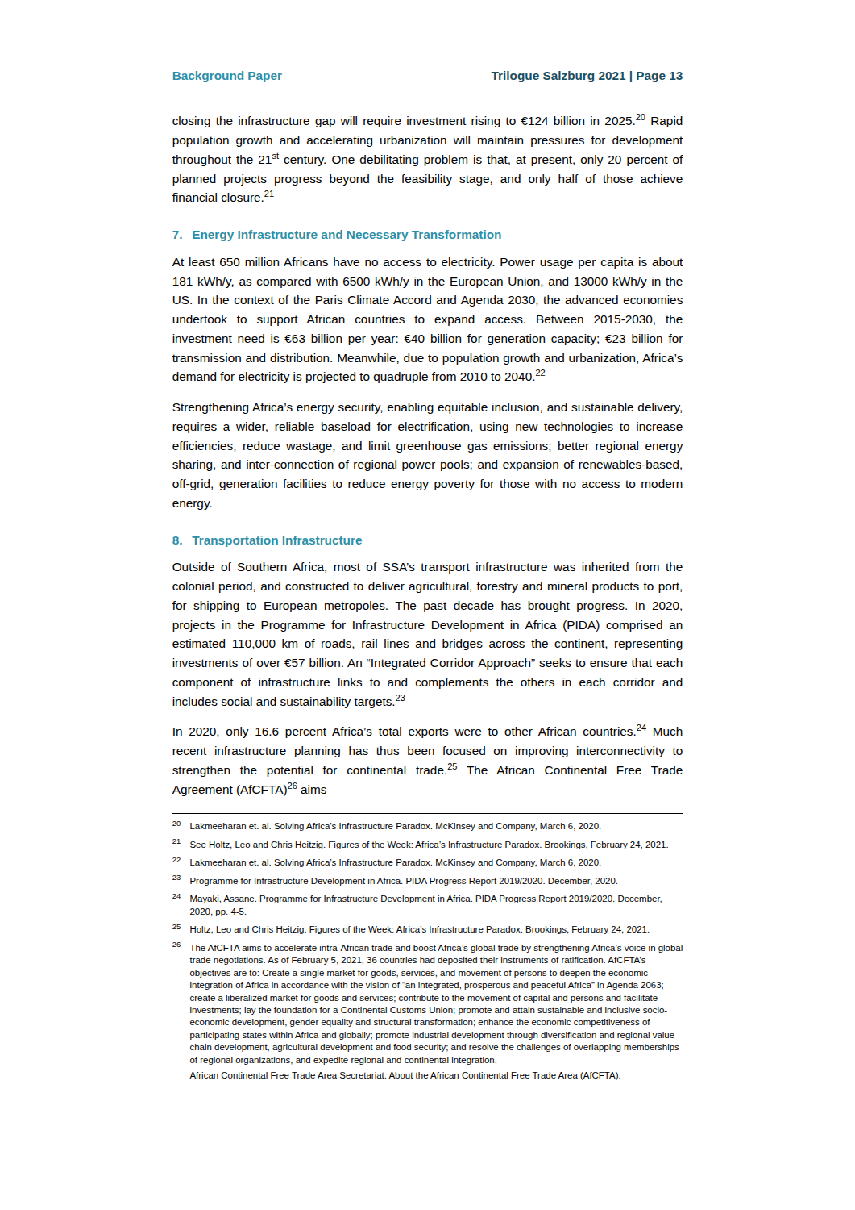Background Paper
Trilogue Salzburg 2021 | Page 13
closing the infrastructure gap will require investment rising to €124 billion in 2025.20 Rapid population growth and accelerating urbanization will maintain pressures for development throughout the 21st century. One debilitating problem is that, at present, only 20 percent of planned projects progress beyond the feasibility stage, and only half of those achieve financial closure.21
7. Energy Infrastructure and Necessary Transformation
At least 650 million Africans have no access to electricity. Power usage per capita is about 181 kWh/y, as compared with 6500 kWh/y in the European Union, and 13000 kWh/y in the US. In the context of the Paris Climate Accord and Agenda 2030, the advanced economies undertook to support African countries to expand access. Between 2015-2030, the investment need is €63 billion per year: €40 billion for generation capacity; €23 billion for transmission and distribution. Meanwhile, due to population growth and urbanization, Africa’s demand for electricity is projected to quadruple from 2010 to 2040.22
Strengthening Africa’s energy security, enabling equitable inclusion, and sustainable delivery, requires a wider, reliable baseload for electrification, using new technologies to increase efficiencies, reduce wastage, and limit greenhouse gas emissions; better regional energy sharing, and inter-connection of regional power pools; and expansion of renewables-based, off-grid, generation facilities to reduce energy poverty for those with no access to modern energy.
8. Transportation Infrastructure
Outside of Southern Africa, most of SSA’s transport infrastructure was inherited from the colonial period, and constructed to deliver agricultural, forestry and mineral products to port, for shipping to European metropoles. The past decade has brought progress. In 2020, projects in the Programme for Infrastructure Development in Africa (PIDA) comprised an estimated 110,000 km of roads, rail lines and bridges across the continent, representing investments of over €57 billion. An “Integrated Corridor Approach” seeks to ensure that each component of infrastructure links to and complements the others in each corridor and includes social and sustainability targets.23
In 2020, only 16.6 percent Africa’s total exports were to other African countries.24 Much recent infrastructure planning has thus been focused on improving interconnectivity to strengthen the potential for continental trade.25 The African Continental Free Trade Agreement (AfCFTA)26 aims
Lakmeeharan et. al. Solving Africa’s Infrastructure Paradox. McKinsey and Company, March 6, 2020.
See Holtz, Leo and Chris Heitzig. Figures of the Week: Africa’s Infrastructure Paradox. Brookings, February 24, 2021.
Lakmeeharan et. al. Solving Africa’s Infrastructure Paradox. McKinsey and Company, March 6, 2020.
Programme for Infrastructure Development in Africa. PIDA Progress Report 2019/2020. December, 2020.
Mayaki, Assane. Programme for Infrastructure Development in Africa. PIDA Progress Report 2019/2020. December, 2020, pp. 4-5.
Holtz, Leo and Chris Heitzig. Figures of the Week: Africa’s Infrastructure Paradox. Brookings, February 24, 2021.
The AfCFTA aims to accelerate intra-African trade and boost Africa’s global trade by strengthening Africa’s voice in global trade negotiations. As of February 5, 2021, 36 countries had deposited their instruments of ratification. AfCFTA’s objectives are to: Create a single market for goods, services, and movement of persons to deepen the economic integration of Africa in accordance with the vision of “an integrated, prosperous and peaceful Africa” in Agenda 2063; create a liberalized market for goods and services; contribute to the movement of capital and persons and facilitate investments; lay the foundation for a Continental Customs Union; promote and attain sustainable and inclusive socio-economic development, gender equality and structural transformation; enhance the economic competitiveness of participating states within Africa and globally; promote industrial development through diversification and regional value chain development, agricultural development and food security; and resolve the challenges of overlapping memberships of regional organizations, and expedite regional and continental integration.
African Continental Free Trade Area Secretariat. About the African Continental Free Trade Area (AfCFTA).